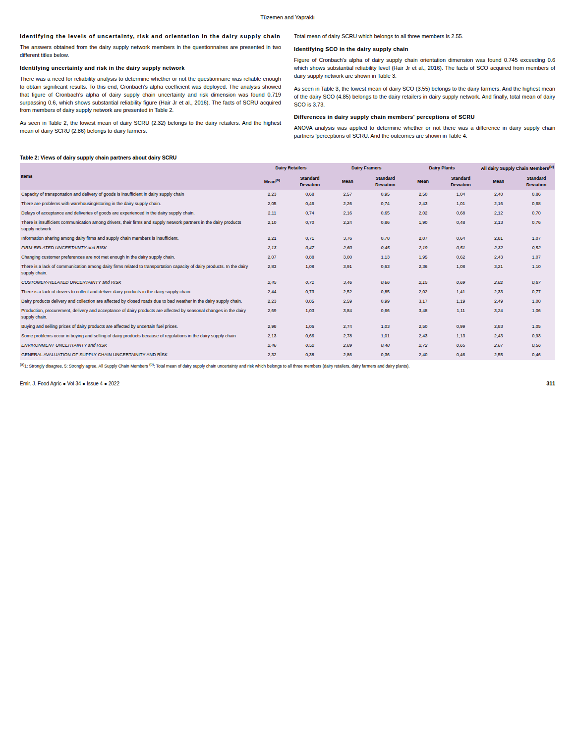Tüzemen and Yapraklı
Identifying the levels of uncertainty, risk and orientation in the dairy supply chain
The answers obtained from the dairy supply network members in the questionnaires are presented in two different titles below.
Identifying uncertainty and risk in the dairy supply network
There was a need for reliability analysis to determine whether or not the questionnaire was reliable enough to obtain significant results. To this end, Cronbach's alpha coefficient was deployed. The analysis showed that figure of Cronbach's alpha of dairy supply chain uncertainty and risk dimension was found 0.719 surpassing 0.6, which shows substantial reliability figure (Hair Jr et al., 2016). The facts of SCRU acquired from members of dairy supply network are presented in Table 2.
As seen in Table 2, the lowest mean of dairy SCRU (2.32) belongs to the dairy retailers. And the highest mean of dairy SCRU (2.86) belongs to dairy farmers.
Total mean of dairy SCRU which belongs to all three members is 2.55.
Identifying SCO in the dairy supply chain
Figure of Cronbach's alpha of dairy supply chain orientation dimension was found 0.745 exceeding 0.6 which shows substantial reliability level (Hair Jr et al., 2016). The facts of SCO acquired from members of dairy supply network are shown in Table 3.
As seen in Table 3, the lowest mean of dairy SCO (3.55) belongs to the dairy farmers. And the highest mean of the dairy SCO (4.85) belongs to the dairy retailers in dairy supply network. And finally, total mean of dairy SCO is 3.73.
Differences in dairy supply chain members' perceptions of SCRU
ANOVA analysis was applied to determine whether or not there was a difference in dairy supply chain partners 'perceptions of SCRU. And the outcomes are shown in Table 4.
Table 2: Views of dairy supply chain partners about dairy SCRU
| Items | Dairy Retailers | Dairy Framers | Dairy Plants | All dairy Supply Chain Members (b) |
| --- | --- | --- | --- | --- |
| Mean (a) | Standard Deviation | Mean | Standard Deviation | Mean | Standard Deviation | Mean | Standard Deviation |
| Capacity of transportation and delivery of goods is insufficient in dairy supply chain | 2,23 | 0,68 | 2,57 | 0,95 | 2,50 | 1,04 | 2,40 | 0,86 |
| There are problems with warehousing/storing in the dairy supply chain. | 2,05 | 0,46 | 2,26 | 0,74 | 2,43 | 1,01 | 2,16 | 0,68 |
| Delays of acceptance and deliveries of goods are experienced in the dairy supply chain. | 2,11 | 0,74 | 2,16 | 0,65 | 2,02 | 0,68 | 2,12 | 0,70 |
| There is insufficient communication among drivers, their firms and supply network partners in the dairy products supply network. | 2,10 | 0,70 | 2,24 | 0,86 | 1,90 | 0,48 | 2,13 | 0,76 |
| Information sharing among dairy firms and supply chain members is insufficient. | 2,21 | 0,71 | 3,76 | 0,78 | 2,07 | 0,64 | 2,81 | 1,07 |
| FIRM-RELATED UNCERTAINTY and RISK | 2,13 | 0,47 | 2,60 | 0,45 | 2,19 | 0,51 | 2,32 | 0,52 |
| Changing customer preferences are not met enough in the dairy supply chain. | 2,07 | 0,88 | 3,00 | 1,13 | 1,95 | 0,62 | 2,43 | 1,07 |
| There is a lack of communication among dairy firms related to transportation capacity of dairy products. In the dairy supply chain. | 2,83 | 1,08 | 3,91 | 0,63 | 2,36 | 1,08 | 3,21 | 1,10 |
| CUSTOMER-RELATED UNCERTAINTY and RISK | 2,45 | 0,71 | 3,46 | 0,66 | 2,15 | 0,69 | 2,82 | 0,87 |
| There is a lack of drivers to collect and deliver dairy products in the dairy supply chain. | 2,44 | 0,73 | 2,52 | 0,85 | 2,02 | 1,41 | 2,33 | 0,77 |
| Dairy products delivery and collection are affected by closed roads due to bad weather in the dairy supply chain. | 2,23 | 0,85 | 2,59 | 0,99 | 3,17 | 1,19 | 2,49 | 1,00 |
| Production, procurement, delivery and acceptance of dairy products are affected by seasonal changes in the dairy supply chain. | 2,69 | 1,03 | 3,84 | 0,66 | 3,48 | 1,11 | 3,24 | 1,06 |
| Buying and selling prices of dairy products are affected by uncertain fuel prices. | 2,98 | 1,06 | 2,74 | 1,03 | 2,50 | 0,99 | 2,83 | 1,05 |
| Some problems occur in buying and selling of dairy products because of regulations in the dairy supply chain | 2,13 | 0,66 | 2,78 | 1,01 | 2,43 | 1,13 | 2,43 | 0,93 |
| ENVIRONMENT UNCERTAINTY and RISK | 2,46 | 0,52 | 2,89 | 0,48 | 2,72 | 0,65 | 2,67 | 0,56 |
| GENERAL AVALUATION OF SUPPLY CHAIN UNCERTAINITY AND RİSK | 2,32 | 0,38 | 2,86 | 0,36 | 2,40 | 0,46 | 2,55 | 0,46 |
(a)1: Strongly disagree, 5: Strongly agree, All Supply Chain Members (b): Total mean of dairy supply chain uncertainty and risk which belongs to all three members (dairy retailers, dairy farmers and dairy plants).
Emir. J. Food Agric ● Vol 34 ● Issue 4 ● 2022
311